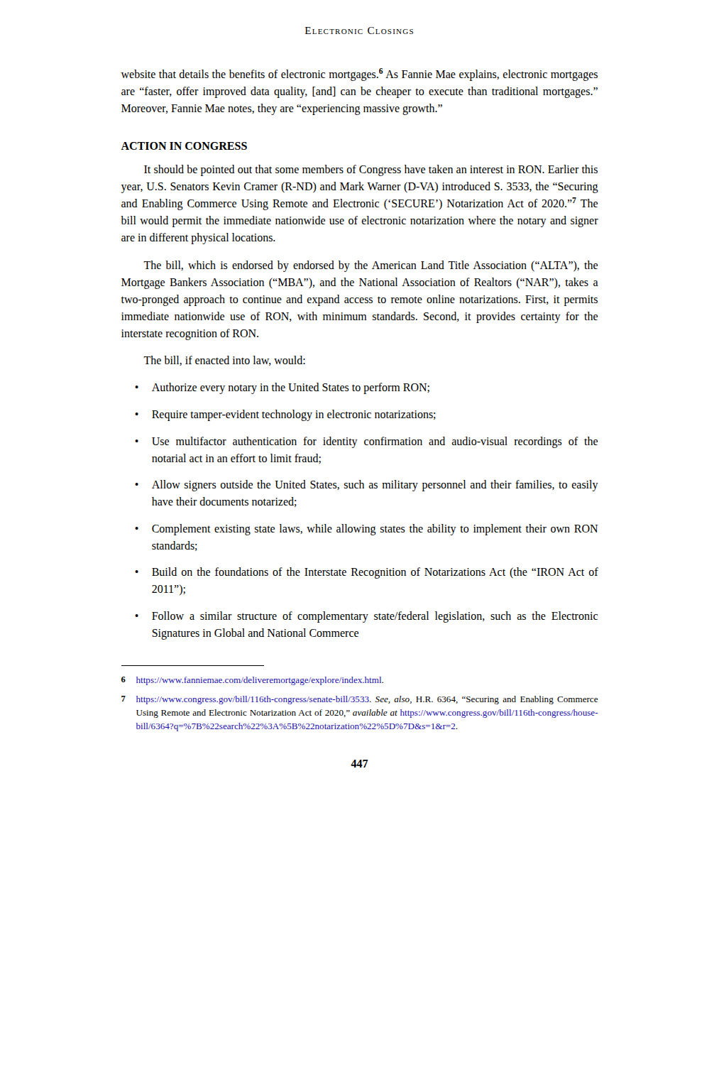Electronic Closings
website that details the benefits of electronic mortgages.6 As Fannie Mae explains, electronic mortgages are “faster, offer improved data quality, [and] can be cheaper to execute than traditional mortgages.” Moreover, Fannie Mae notes, they are “experiencing massive growth.”
ACTION IN CONGRESS
It should be pointed out that some members of Congress have taken an interest in RON. Earlier this year, U.S. Senators Kevin Cramer (R-ND) and Mark Warner (D-VA) introduced S. 3533, the “Securing and Enabling Commerce Using Remote and Electronic (‘SECURE’) Notarization Act of 2020.”7 The bill would permit the immediate nationwide use of electronic notarization where the notary and signer are in different physical locations.
The bill, which is endorsed by endorsed by the American Land Title Association (“ALTA”), the Mortgage Bankers Association (“MBA”), and the National Association of Realtors (“NAR”), takes a two-pronged approach to continue and expand access to remote online notarizations. First, it permits immediate nationwide use of RON, with minimum standards. Second, it provides certainty for the interstate recognition of RON.
The bill, if enacted into law, would:
Authorize every notary in the United States to perform RON;
Require tamper-evident technology in electronic notarizations;
Use multifactor authentication for identity confirmation and audio-visual recordings of the notarial act in an effort to limit fraud;
Allow signers outside the United States, such as military personnel and their families, to easily have their documents notarized;
Complement existing state laws, while allowing states the ability to implement their own RON standards;
Build on the foundations of the Interstate Recognition of Notarizations Act (the “IRON Act of 2011”);
Follow a similar structure of complementary state/federal legislation, such as the Electronic Signatures in Global and National Commerce
6 https://www.fanniemae.com/deliveremortgage/explore/index.html.
7 https://www.congress.gov/bill/116th-congress/senate-bill/3533. See, also, H.R. 6364, “Securing and Enabling Commerce Using Remote and Electronic Notarization Act of 2020,” available at https://www.congress.gov/bill/116th-congress/house-bill/6364?q=%7B%22search%22%3A%5B%22notarization%22%5D%7D&s=1&r=2.
447